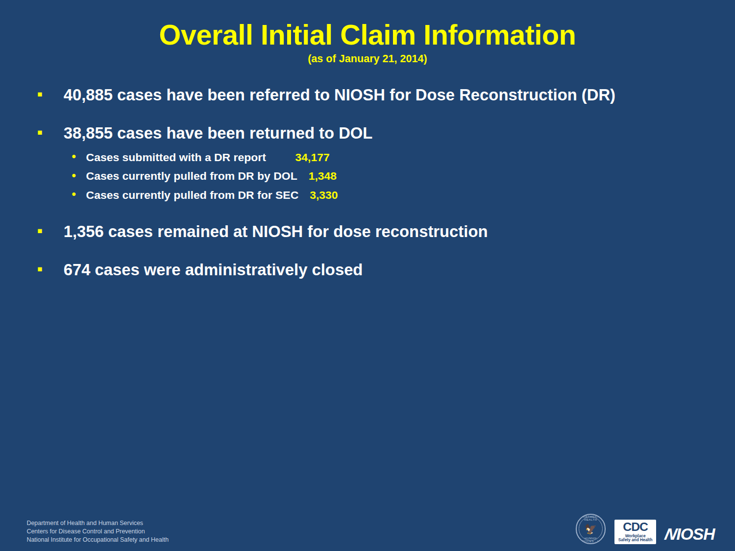Overall Initial Claim Information
(as of January 21, 2014)
40,885 cases have been referred to NIOSH for Dose Reconstruction (DR)
38,855 cases have been returned to DOL
Cases submitted with a DR report34,177
Cases currently pulled from DR by DOL1,348
Cases currently pulled from DR for SEC3,330
1,356 cases remained at NIOSH for dose reconstruction
674 cases were administratively closed
Department of Health and Human Services
Centers for Disease Control and Prevention
National Institute for Occupational Safety and Health
DEPARTMENT OF HEALTH
🦅
HUMAN SERVICES · USA
CDC
Workplace
Safety and Health
NIOSH